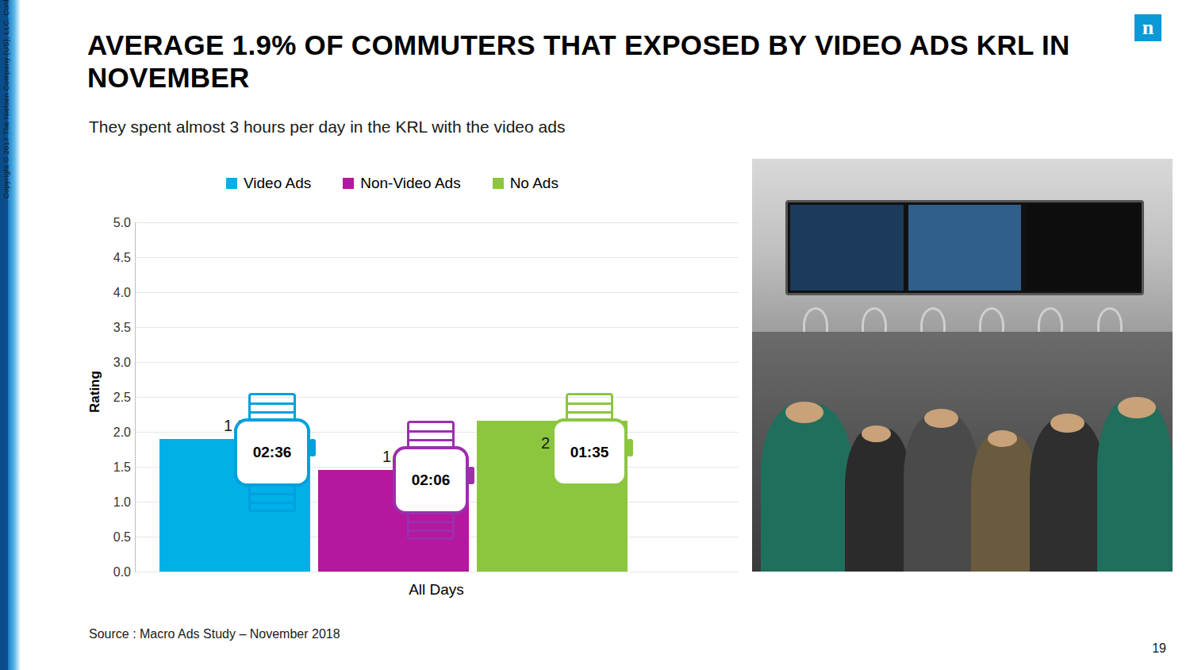Copyright © 2017 The Nielsen Company (US), LLC. Confidential and proprietary. Do not distribute.
n
AVERAGE 1.9% OF COMMUTERS THAT EXPOSED BY VIDEO ADS KRL IN NOVEMBER
They spent almost 3 hours per day in the KRL with the video ads
Video Ads
Non-Video Ads
No Ads
Rating
5.0
4.5
4.0
3.5
3.0
2.5
2.0
1.5
1.0
0.5
0.0
1.9
1.5
2.2
All Days
02:36
02:06
01:35
Source : Macro Ads Study – November 2018
19